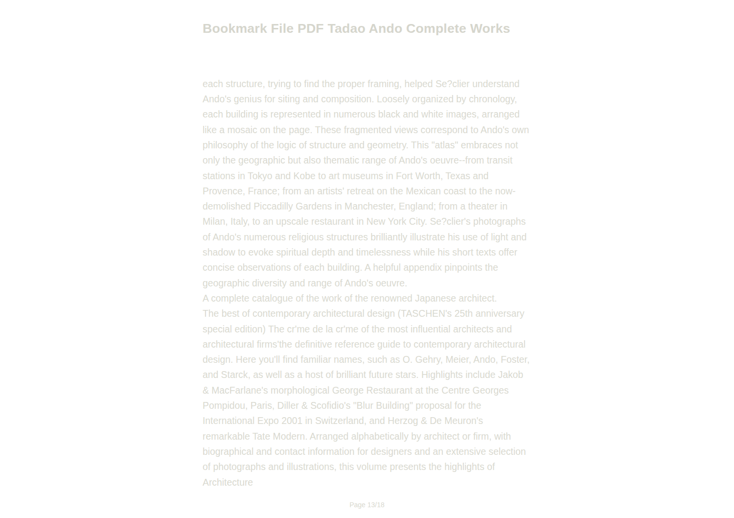Bookmark File PDF Tadao Ando Complete Works
each structure, trying to find the proper framing, helped Se?clier understand Ando's genius for siting and composition. Loosely organized by chronology, each building is represented in numerous black and white images, arranged like a mosaic on the page. These fragmented views correspond to Ando's own philosophy of the logic of structure and geometry. This "atlas" embraces not only the geographic but also thematic range of Ando's oeuvre--from transit stations in Tokyo and Kobe to art museums in Fort Worth, Texas and Provence, France; from an artists' retreat on the Mexican coast to the now-demolished Piccadilly Gardens in Manchester, England; from a theater in Milan, Italy, to an upscale restaurant in New York City. Se?clier's photographs of Ando's numerous religious structures brilliantly illustrate his use of light and shadow to evoke spiritual depth and timelessness while his short texts offer concise observations of each building. A helpful appendix pinpoints the geographic diversity and range of Ando's oeuvre.
A complete catalogue of the work of the renowned Japanese architect.
The best of contemporary architectural design (TASCHEN's 25th anniversary special edition) The cr'me de la cr'me of the most influential architects and architectural firms'the definitive reference guide to contemporary architectural design. Here you'll find familiar names, such as O. Gehry, Meier, Ando, Foster, and Starck, as well as a host of brilliant future stars. Highlights include Jakob & MacFarlane's morphological George Restaurant at the Centre Georges Pompidou, Paris, Diller & Scofidio's "Blur Building" proposal for the International Expo 2001 in Switzerland, and Herzog & De Meuron's remarkable Tate Modern. Arranged alphabetically by architect or firm, with biographical and contact information for designers and an extensive selection of photographs and illustrations, this volume presents the highlights of Architecture
Page 13/18